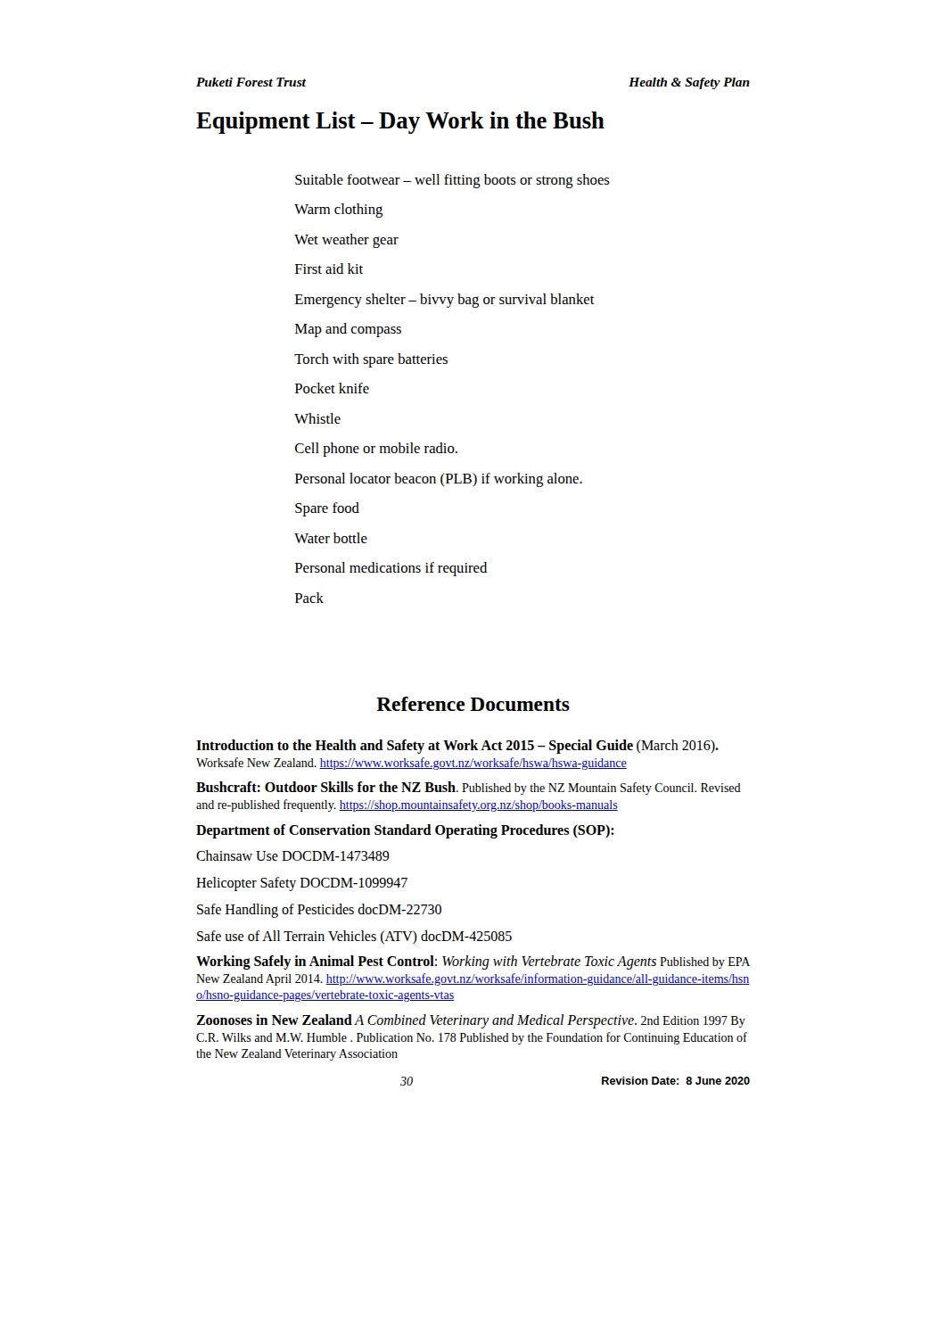Puketi Forest Trust Health & Safety Plan
Equipment List – Day Work in the Bush
Suitable footwear – well fitting boots or strong shoes
Warm clothing
Wet weather gear
First aid kit
Emergency shelter – bivvy bag or survival blanket
Map and compass
Torch with spare batteries
Pocket knife
Whistle
Cell phone or mobile radio.
Personal locator beacon (PLB) if working alone.
Spare food
Water bottle
Personal medications if required
Pack
Reference Documents
Introduction to the Health and Safety at Work Act 2015 – Special Guide (March 2016). Worksafe New Zealand. https://www.worksafe.govt.nz/worksafe/hswa/hswa-guidance
Bushcraft: Outdoor Skills for the NZ Bush. Published by the NZ Mountain Safety Council. Revised and re-published frequently. https://shop.mountainsafety.org.nz/shop/books-manuals
Department of Conservation Standard Operating Procedures (SOP):
Chainsaw Use DOCDM-1473489
Helicopter Safety DOCDM-1099947
Safe Handling of Pesticides docDM-22730
Safe use of All Terrain Vehicles (ATV) docDM-425085
Working Safely in Animal Pest Control: Working with Vertebrate Toxic Agents Published by EPA New Zealand April 2014. http://www.worksafe.govt.nz/worksafe/information-guidance/all-guidance-items/hsno/hsno-guidance-pages/vertebrate-toxic-agents-vtas
Zoonoses in New Zealand A Combined Veterinary and Medical Perspective. 2nd Edition 1997 By C.R. Wilks and M.W. Humble . Publication No. 178 Published by the Foundation for Continuing Education of the New Zealand Veterinary Association
30 Revision Date: 8 June 2020